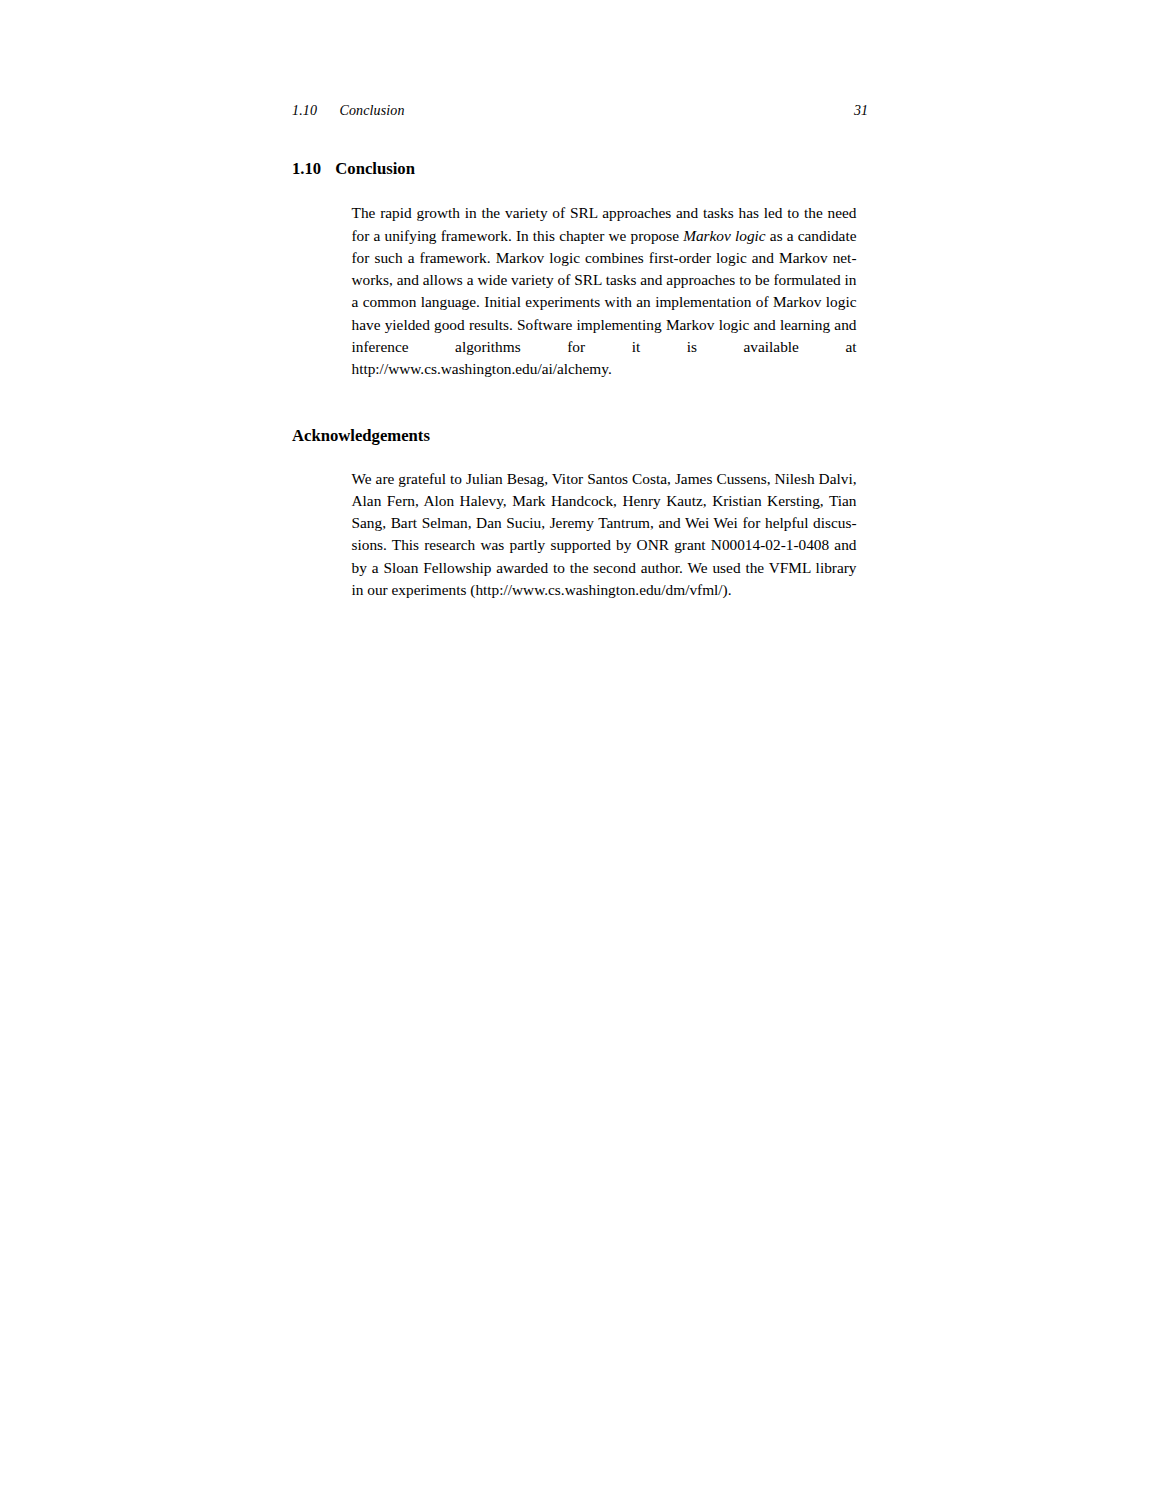1.10 Conclusion 31
1.10 Conclusion
The rapid growth in the variety of SRL approaches and tasks has led to the need for a unifying framework. In this chapter we propose Markov logic as a candidate for such a framework. Markov logic combines first-order logic and Markov networks, and allows a wide variety of SRL tasks and approaches to be formulated in a common language. Initial experiments with an implementation of Markov logic have yielded good results. Software implementing Markov logic and learning and inference algorithms for it is available at http://www.cs.washington.edu/ai/alchemy.
Acknowledgements
We are grateful to Julian Besag, Vitor Santos Costa, James Cussens, Nilesh Dalvi, Alan Fern, Alon Halevy, Mark Handcock, Henry Kautz, Kristian Kersting, Tian Sang, Bart Selman, Dan Suciu, Jeremy Tantrum, and Wei Wei for helpful discussions. This research was partly supported by ONR grant N00014-02-1-0408 and by a Sloan Fellowship awarded to the second author. We used the VFML library in our experiments (http://www.cs.washington.edu/dm/vfml/).